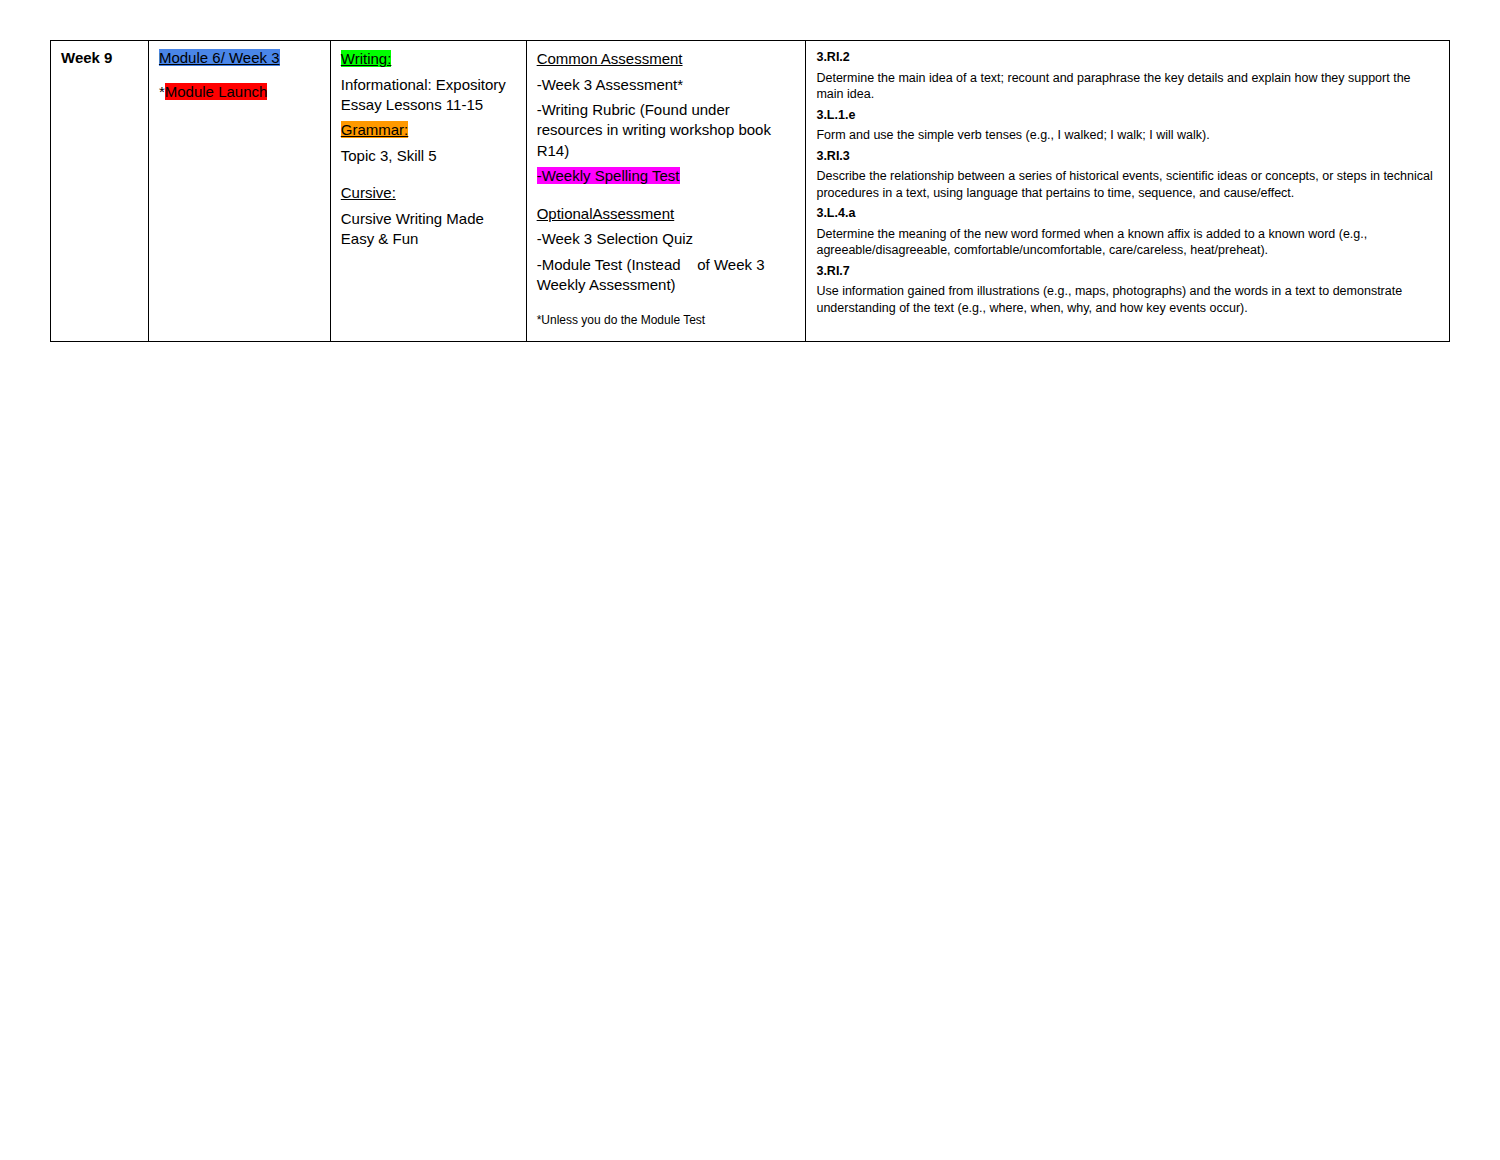| Week 9 | Module 6/ Week 3 * Module Launch | Writing: Informational: Expository Essay Lessons 11-15 Grammar: Topic 3, Skill 5 Cursive: Cursive Writing Made Easy & Fun | Common Assessment -Week 3 Assessment* -Writing Rubric (Found under resources in writing workshop book R14) -Weekly Spelling Test OptionalAssessment -Week 3 Selection Quiz -Module Test (Instead of Week 3 Weekly Assessment) *Unless you do the Module Test | 3.RI.2 Determine the main idea of a text; recount and paraphrase the key details and explain how they support the main idea. 3.L.1.e Form and use the simple verb tenses (e.g., I walked; I walk; I will walk). 3.RI.3 Describe the relationship between a series of historical events, scientific ideas or concepts, or steps in technical procedures in a text, using language that pertains to time, sequence, and cause/effect. 3.L.4.a Determine the meaning of the new word formed when a known affix is added to a known word (e.g., agreeable/disagreeable, comfortable/uncomfortable, care/careless, heat/preheat). 3.RI.7 Use information gained from illustrations (e.g., maps, photographs) and the words in a text to demonstrate understanding of the text (e.g., where, when, why, and how key events occur). |